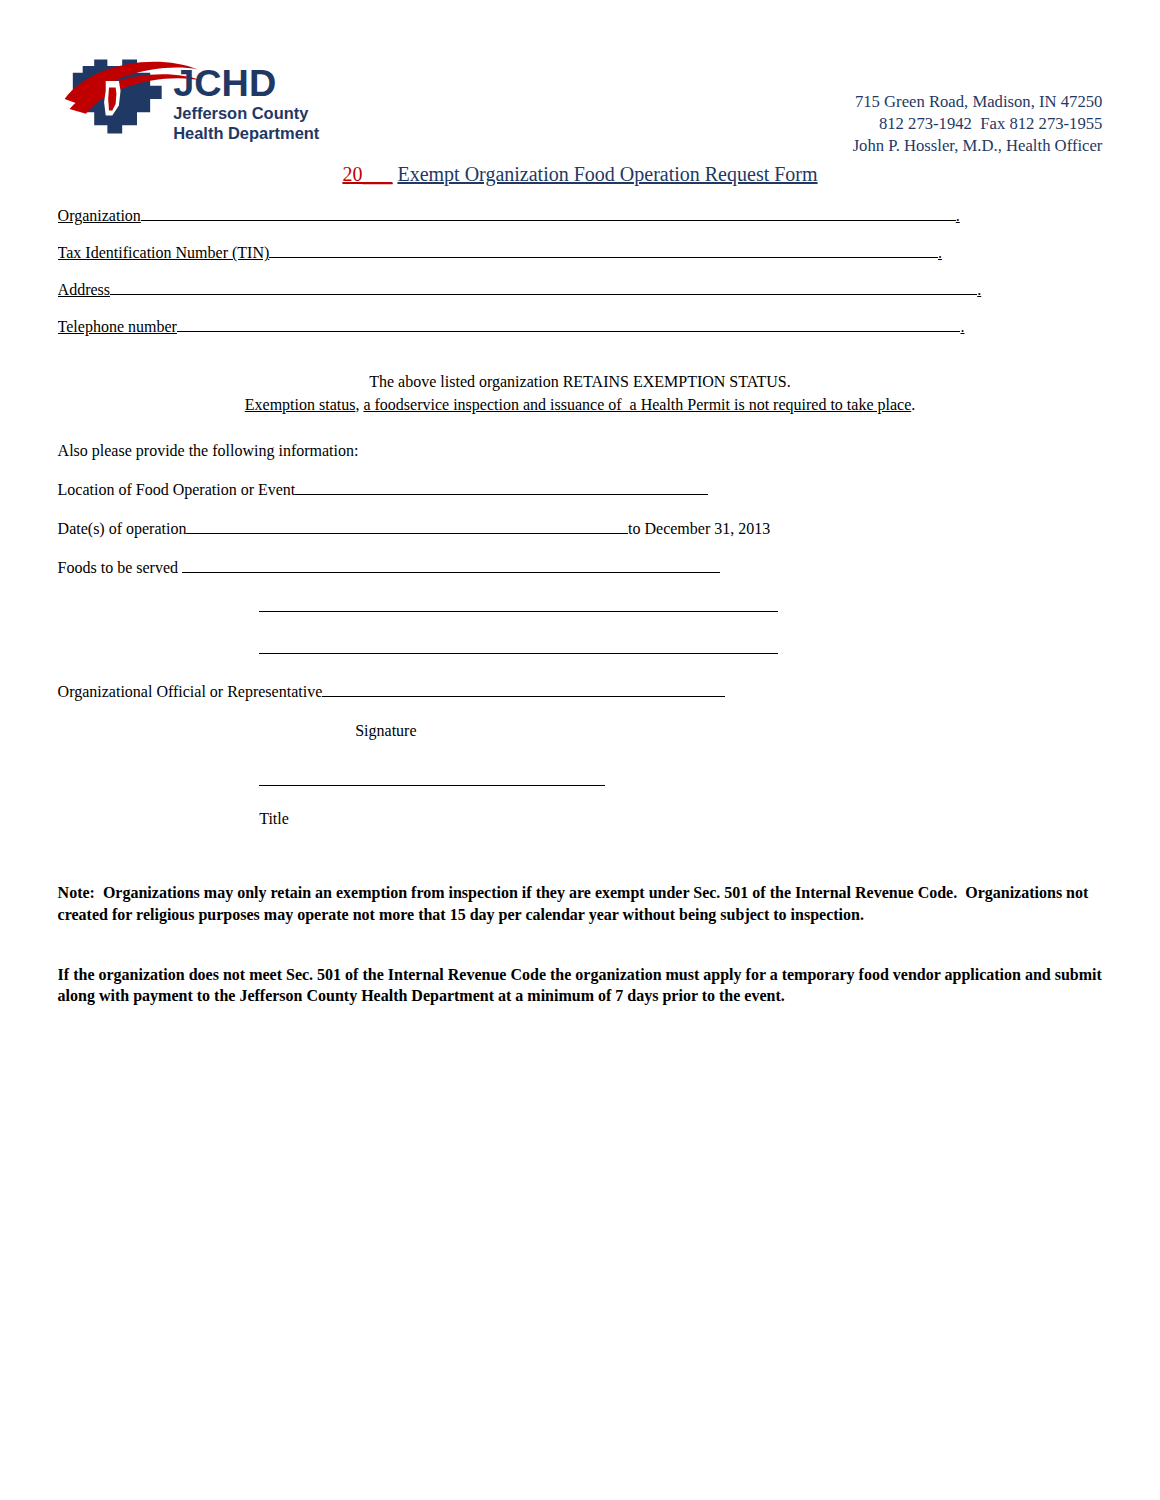JCHD Jefferson County Health Department
715 Green Road, Madison, IN 47250
812 273-1942 Fax 812 273-1955
John P. Hossler, M.D., Health Officer
20___ Exempt Organization Food Operation Request Form
Organization .
Tax Identification Number (TIN) .
Address .
Telephone number .
The above listed organization RETAINS EXEMPTION STATUS.
Exemption status, a foodservice inspection and issuance of a Health Permit is not required to take place.
Also please provide the following information:
Location of Food Operation or Event
Date(s) of operation to December 31, 2013
Foods to be served
Organizational Official or Representative
Signature
Title
Note: Organizations may only retain an exemption from inspection if they are exempt under Sec. 501 of the Internal Revenue Code. Organizations not created for religious purposes may operate not more that 15 day per calendar year without being subject to inspection.
If the organization does not meet Sec. 501 of the Internal Revenue Code the organization must apply for a temporary food vendor application and submit along with payment to the Jefferson County Health Department at a minimum of 7 days prior to the event.